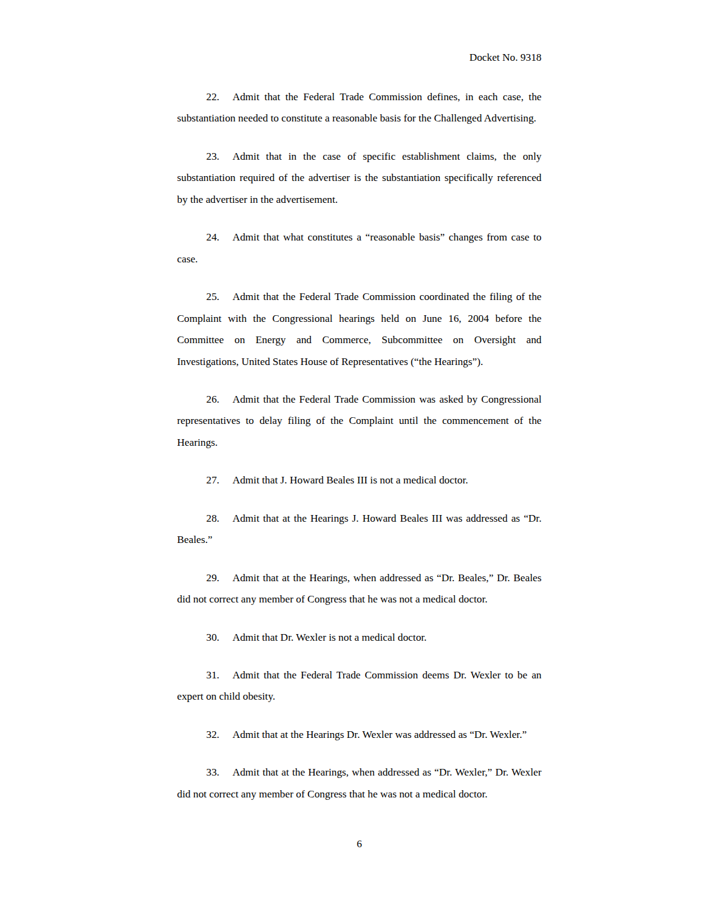Docket No. 9318
22. Admit that the Federal Trade Commission defines, in each case, the substantiation needed to constitute a reasonable basis for the Challenged Advertising.
23. Admit that in the case of specific establishment claims, the only substantiation required of the advertiser is the substantiation specifically referenced by the advertiser in the advertisement.
24. Admit that what constitutes a “reasonable basis” changes from case to case.
25. Admit that the Federal Trade Commission coordinated the filing of the Complaint with the Congressional hearings held on June 16, 2004 before the Committee on Energy and Commerce, Subcommittee on Oversight and Investigations, United States House of Representatives (“the Hearings”).
26. Admit that the Federal Trade Commission was asked by Congressional representatives to delay filing of the Complaint until the commencement of the Hearings.
27. Admit that J. Howard Beales III is not a medical doctor.
28. Admit that at the Hearings J. Howard Beales III was addressed as “Dr. Beales.”
29. Admit that at the Hearings, when addressed as “Dr. Beales,” Dr. Beales did not correct any member of Congress that he was not a medical doctor.
30. Admit that Dr. Wexler is not a medical doctor.
31. Admit that the Federal Trade Commission deems Dr. Wexler to be an expert on child obesity.
32. Admit that at the Hearings Dr. Wexler was addressed as “Dr. Wexler.”
33. Admit that at the Hearings, when addressed as “Dr. Wexler,” Dr. Wexler did not correct any member of Congress that he was not a medical doctor.
6